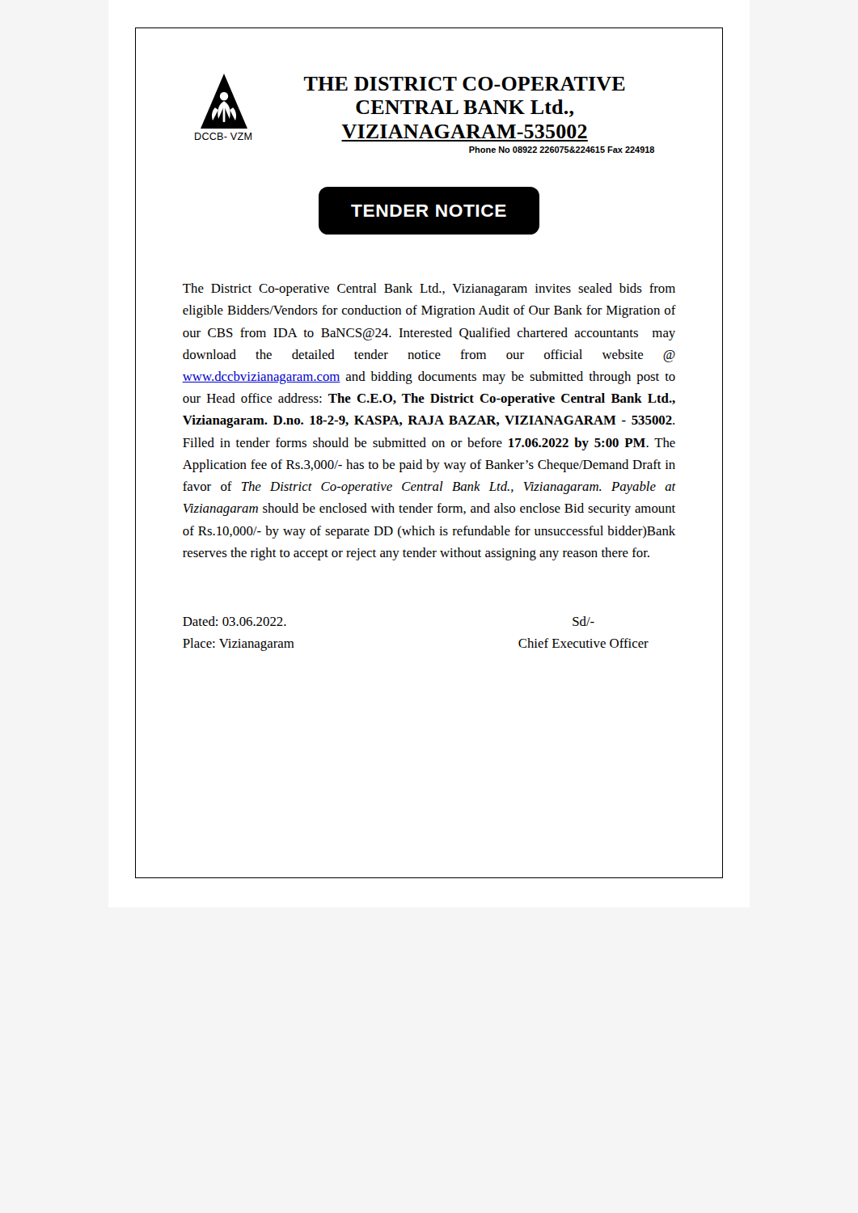DCCB- VZM
THE DISTRICT CO-OPERATIVE CENTRAL BANK Ltd., VIZIANAGARAM-535002
Phone No 08922 226075&224615 Fax 224918
TENDER NOTICE
The District Co-operative Central Bank Ltd., Vizianagaram invites sealed bids from eligible Bidders/Vendors for conduction of Migration Audit of Our Bank for Migration of our CBS from IDA to BaNCS@24. Interested Qualified chartered accountants may download the detailed tender notice from our official website @ www.dccbvizianagaram.com and bidding documents may be submitted through post to our Head office address: The C.E.O, The District Co-operative Central Bank Ltd., Vizianagaram. D.no. 18-2-9, KASPA, RAJA BAZAR, VIZIANAGARAM - 535002. Filled in tender forms should be submitted on or before 17.06.2022 by 5:00 PM. The Application fee of Rs.3,000/- has to be paid by way of Banker’s Cheque/Demand Draft in favor of The District Co-operative Central Bank Ltd., Vizianagaram. Payable at Vizianagaram should be enclosed with tender form, and also enclose Bid security amount of Rs.10,000/- by way of separate DD (which is refundable for unsuccessful bidder)Bank reserves the right to accept or reject any tender without assigning any reason there for.
Dated: 03.06.2022.
Place: Vizianagaram
Sd/- Chief Executive Officer